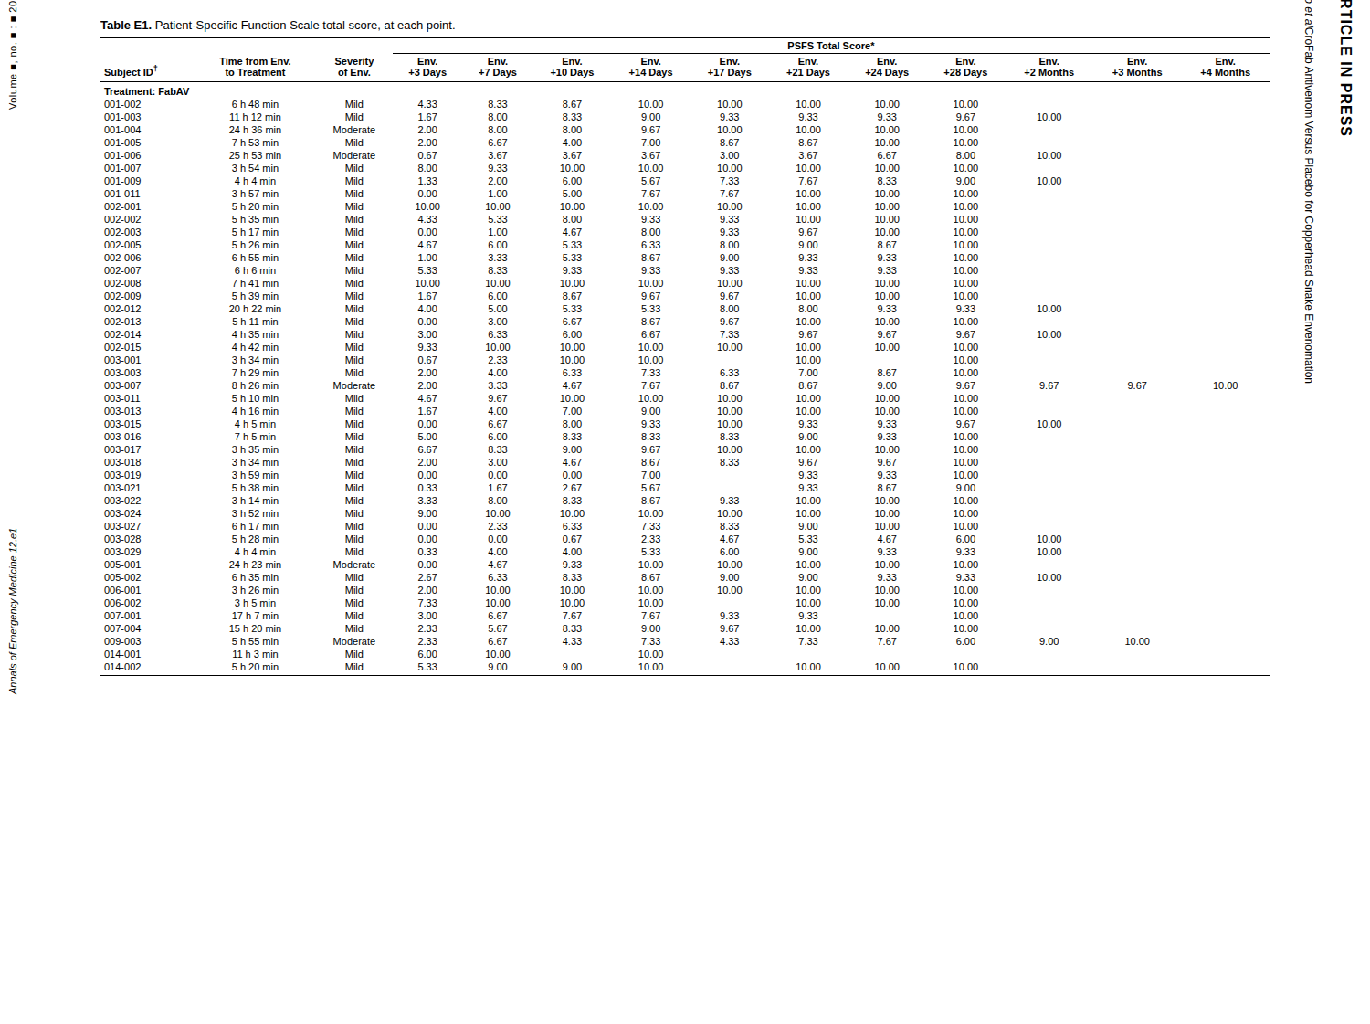Volume ■, no. ■ : ■ 2017
Annals of Emergency Medicine 12.e1
Gerardo et al
ARTICLE IN PRESS
CroFab Antivenom Versus Placebo for Copperhead Snake Envenomation
Table E1. Patient-Specific Function Scale total score, at each point.
| | PSFS Total Score* |
| --- | --- |
| Subject ID † | Time from Env. to Treatment | Severity of Env. | Env. +3 Days | Env. +7 Days | Env. +10 Days | Env. +14 Days | Env. +17 Days | Env. +21 Days | Env. +24 Days | Env. +28 Days | Env. +2 Months | Env. +3 Months | Env. +4 Months |
| Treatment: FabAV |
| 001-002 | 6 h 48 min | Mild | 4.33 | 8.33 | 8.67 | 10.00 | 10.00 | 10.00 | 10.00 | 10.00 | | | |
| 001-003 | 11 h 12 min | Mild | 1.67 | 8.00 | 8.33 | 9.00 | 9.33 | 9.33 | 9.33 | 9.67 | 10.00 | | |
| 001-004 | 24 h 36 min | Moderate | 2.00 | 8.00 | 8.00 | 9.67 | 10.00 | 10.00 | 10.00 | 10.00 | | | |
| 001-005 | 7 h 53 min | Mild | 2.00 | 6.67 | 4.00 | 7.00 | 8.67 | 8.67 | 10.00 | 10.00 | | | |
| 001-006 | 25 h 53 min | Moderate | 0.67 | 3.67 | 3.67 | 3.67 | 3.00 | 3.67 | 6.67 | 8.00 | 10.00 | | |
| 001-007 | 3 h 54 min | Mild | 8.00 | 9.33 | 10.00 | 10.00 | 10.00 | 10.00 | 10.00 | 10.00 | | | |
| 001-009 | 4 h 4 min | Mild | 1.33 | 2.00 | 6.00 | 5.67 | 7.33 | 7.67 | 8.33 | 9.00 | 10.00 | | |
| 001-011 | 3 h 57 min | Mild | 0.00 | 1.00 | 5.00 | 7.67 | 7.67 | 10.00 | 10.00 | 10.00 | | | |
| 002-001 | 5 h 20 min | Mild | 10.00 | 10.00 | 10.00 | 10.00 | 10.00 | 10.00 | 10.00 | 10.00 | | | |
| 002-002 | 5 h 35 min | Mild | 4.33 | 5.33 | 8.00 | 9.33 | 9.33 | 10.00 | 10.00 | 10.00 | | | |
| 002-003 | 5 h 17 min | Mild | 0.00 | 1.00 | 4.67 | 8.00 | 9.33 | 9.67 | 10.00 | 10.00 | | | |
| 002-005 | 5 h 26 min | Mild | 4.67 | 6.00 | 5.33 | 6.33 | 8.00 | 9.00 | 8.67 | 10.00 | | | |
| 002-006 | 6 h 55 min | Mild | 1.00 | 3.33 | 5.33 | 8.67 | 9.00 | 9.33 | 9.33 | 10.00 | | | |
| 002-007 | 6 h 6 min | Mild | 5.33 | 8.33 | 9.33 | 9.33 | 9.33 | 9.33 | 9.33 | 10.00 | | | |
| 002-008 | 7 h 41 min | Mild | 10.00 | 10.00 | 10.00 | 10.00 | 10.00 | 10.00 | 10.00 | 10.00 | | | |
| 002-009 | 5 h 39 min | Mild | 1.67 | 6.00 | 8.67 | 9.67 | 9.67 | 10.00 | 10.00 | 10.00 | | | |
| 002-012 | 20 h 22 min | Mild | 4.00 | 5.00 | 5.33 | 5.33 | 8.00 | 8.00 | 9.33 | 9.33 | 10.00 | | |
| 002-013 | 5 h 11 min | Mild | 0.00 | 3.00 | 6.67 | 8.67 | 9.67 | 10.00 | 10.00 | 10.00 | | | |
| 002-014 | 4 h 35 min | Mild | 3.00 | 6.33 | 6.00 | 6.67 | 7.33 | 9.67 | 9.67 | 9.67 | 10.00 | | |
| 002-015 | 4 h 42 min | Mild | 9.33 | 10.00 | 10.00 | 10.00 | 10.00 | 10.00 | 10.00 | 10.00 | | | |
| 003-001 | 3 h 34 min | Mild | 0.67 | 2.33 | 10.00 | 10.00 | | 10.00 | | 10.00 | | | |
| 003-003 | 7 h 29 min | Mild | 2.00 | 4.00 | 6.33 | 7.33 | 6.33 | 7.00 | 8.67 | 10.00 | | | |
| 003-007 | 8 h 26 min | Moderate | 2.00 | 3.33 | 4.67 | 7.67 | 8.67 | 8.67 | 9.00 | 9.67 | 9.67 | 9.67 | 10.00 |
| 003-011 | 5 h 10 min | Mild | 4.67 | 9.67 | 10.00 | 10.00 | 10.00 | 10.00 | 10.00 | 10.00 | | | |
| 003-013 | 4 h 16 min | Mild | 1.67 | 4.00 | 7.00 | 9.00 | 10.00 | 10.00 | 10.00 | 10.00 | | | |
| 003-015 | 4 h 5 min | Mild | 0.00 | 6.67 | 8.00 | 9.33 | 10.00 | 9.33 | 9.33 | 9.67 | 10.00 | | |
| 003-016 | 7 h 5 min | Mild | 5.00 | 6.00 | 8.33 | 8.33 | 8.33 | 9.00 | 9.33 | 10.00 | | | |
| 003-017 | 3 h 35 min | Mild | 6.67 | 8.33 | 9.00 | 9.67 | 10.00 | 10.00 | 10.00 | 10.00 | | | |
| 003-018 | 3 h 34 min | Mild | 2.00 | 3.00 | 4.67 | 8.67 | 8.33 | 9.67 | 9.67 | 10.00 | | | |
| 003-019 | 3 h 59 min | Mild | 0.00 | 0.00 | 0.00 | 7.00 | | 9.33 | 9.33 | 10.00 | | | |
| 003-021 | 5 h 38 min | Mild | 0.33 | 1.67 | 2.67 | 5.67 | | 9.33 | 8.67 | 9.00 | | | |
| 003-022 | 3 h 14 min | Mild | 3.33 | 8.00 | 8.33 | 8.67 | 9.33 | 10.00 | 10.00 | 10.00 | | | |
| 003-024 | 3 h 52 min | Mild | 9.00 | 10.00 | 10.00 | 10.00 | 10.00 | 10.00 | 10.00 | 10.00 | | | |
| 003-027 | 6 h 17 min | Mild | 0.00 | 2.33 | 6.33 | 7.33 | 8.33 | 9.00 | 10.00 | 10.00 | | | |
| 003-028 | 5 h 28 min | Mild | 0.00 | 0.00 | 0.67 | 2.33 | 4.67 | 5.33 | 4.67 | 6.00 | 10.00 | | |
| 003-029 | 4 h 4 min | Mild | 0.33 | 4.00 | 4.00 | 5.33 | 6.00 | 9.00 | 9.33 | 9.33 | 10.00 | | |
| 005-001 | 24 h 23 min | Moderate | 0.00 | 4.67 | 9.33 | 10.00 | 10.00 | 10.00 | 10.00 | 10.00 | | | |
| 005-002 | 6 h 35 min | Mild | 2.67 | 6.33 | 8.33 | 8.67 | 9.00 | 9.00 | 9.33 | 9.33 | 10.00 | | |
| 006-001 | 3 h 26 min | Mild | 2.00 | 10.00 | 10.00 | 10.00 | 10.00 | 10.00 | 10.00 | 10.00 | | | |
| 006-002 | 3 h 5 min | Mild | 7.33 | 10.00 | 10.00 | 10.00 | | 10.00 | 10.00 | 10.00 | | | |
| 007-001 | 17 h 7 min | Mild | 3.00 | 6.67 | 7.67 | 7.67 | 9.33 | 9.33 | | 10.00 | | | |
| 007-004 | 15 h 20 min | Mild | 2.33 | 5.67 | 8.33 | 9.00 | 9.67 | 10.00 | 10.00 | 10.00 | | | |
| 009-003 | 5 h 55 min | Moderate | 2.33 | 6.67 | 4.33 | 7.33 | 4.33 | 7.33 | 7.67 | 6.00 | 9.00 | 10.00 | |
| 014-001 | 11 h 3 min | Mild | 6.00 | 10.00 | | 10.00 | | | | | | | |
| 014-002 | 5 h 20 min | Mild | 5.33 | 9.00 | 9.00 | 10.00 | | 10.00 | 10.00 | 10.00 | | | |